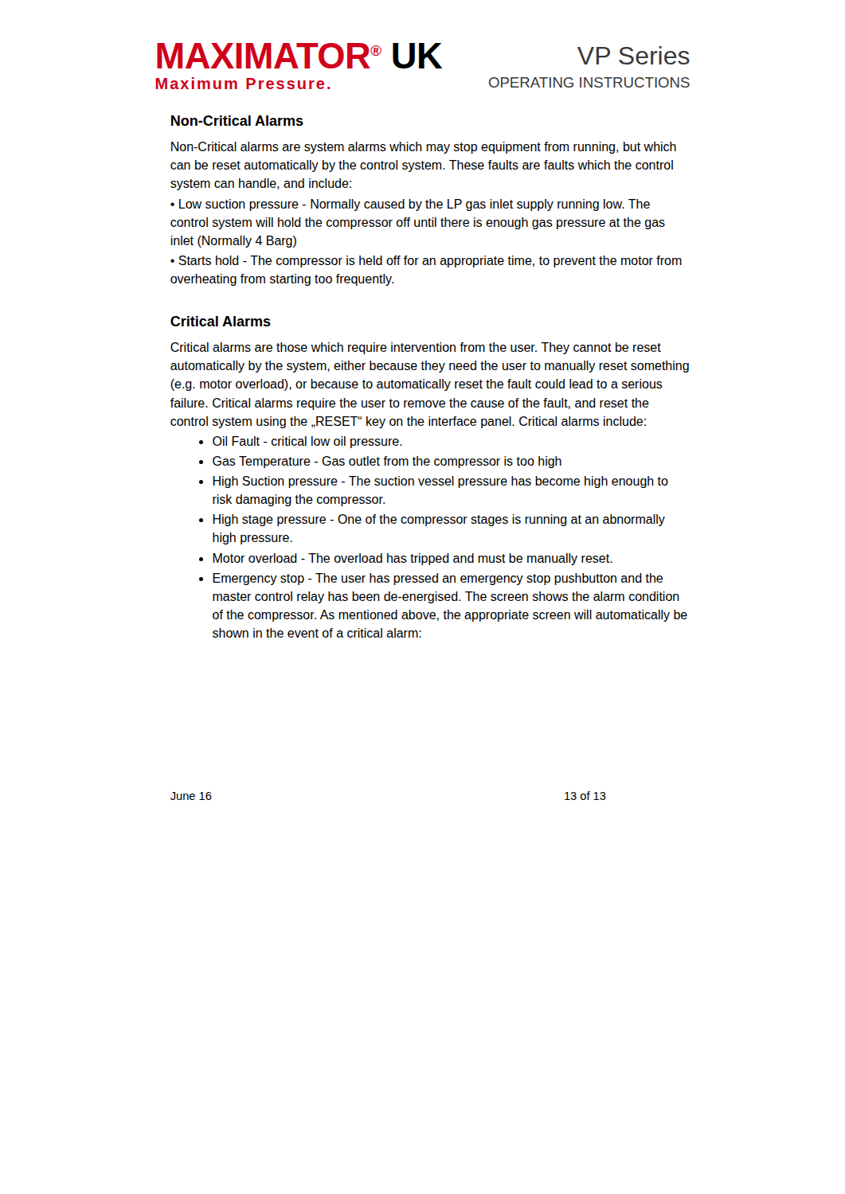MAXIMATOR® UK
Maximum Pressure.
VP Series
OPERATING INSTRUCTIONS
Non-Critical Alarms
Non-Critical alarms are system alarms which may stop equipment from running, but which can be reset automatically by the control system. These faults are faults which the control system can handle, and include:
• Low suction pressure - Normally caused by the LP gas inlet supply running low. The control system will hold the compressor off until there is enough gas pressure at the gas inlet (Normally 4 Barg)
• Starts hold - The compressor is held off for an appropriate time, to prevent the motor from overheating from starting too frequently.
Critical Alarms
Critical alarms are those which require intervention from the user. They cannot be reset automatically by the system, either because they need the user to manually reset something (e.g. motor overload), or because to automatically reset the fault could lead to a serious failure. Critical alarms require the user to remove the cause of the fault, and reset the control system using the „RESET“ key on the interface panel. Critical alarms include:
Oil Fault - critical low oil pressure.
Gas Temperature - Gas outlet from the compressor is too high
High Suction pressure - The suction vessel pressure has become high enough to risk damaging the compressor.
High stage pressure - One of the compressor stages is running at an abnormally high pressure.
Motor overload - The overload has tripped and must be manually reset.
Emergency stop - The user has pressed an emergency stop pushbutton and the master control relay has been de-energised. The screen shows the alarm condition of the compressor. As mentioned above, the appropriate screen will automatically be shown in the event of a critical alarm:
June 16
13 of 13